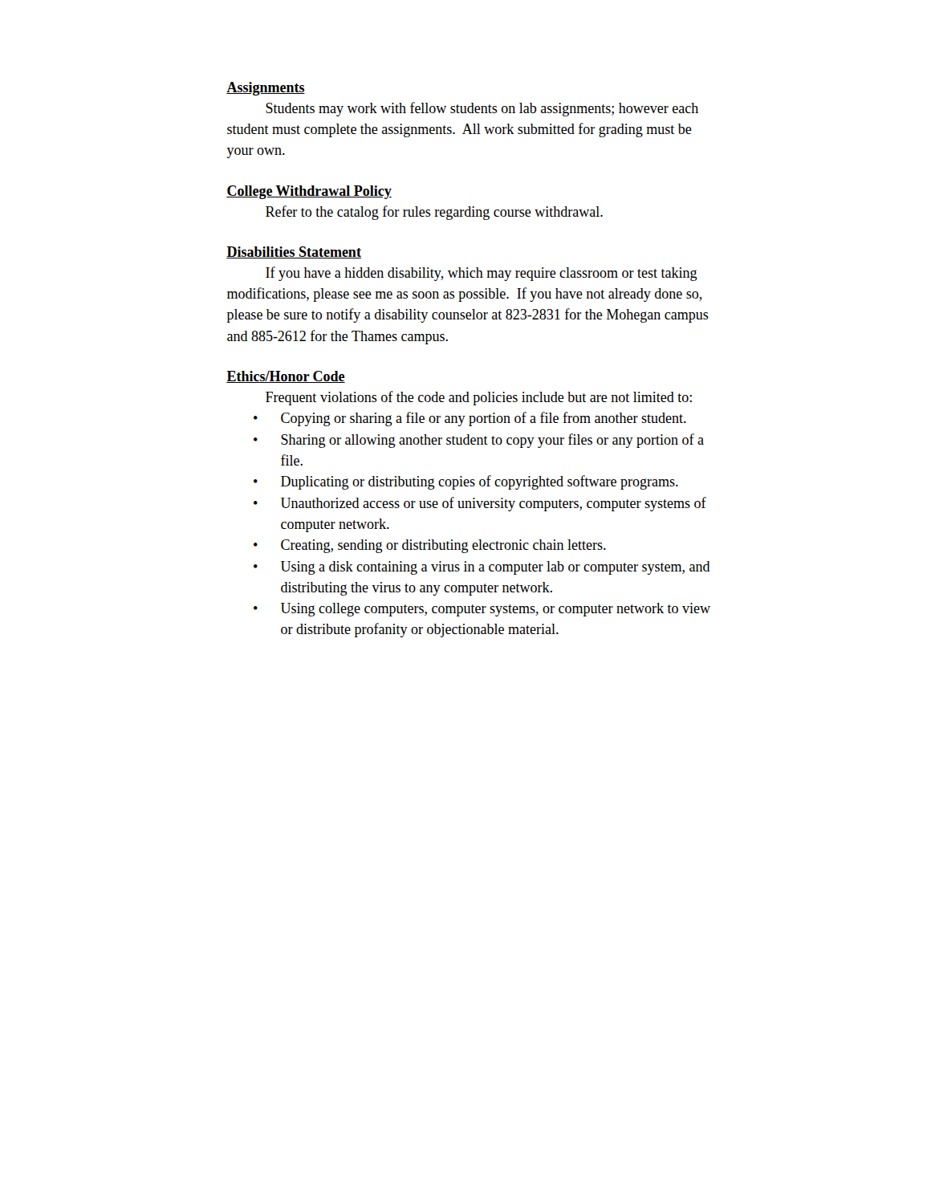Assignments
Students may work with fellow students on lab assignments; however each student must complete the assignments. All work submitted for grading must be your own.
College Withdrawal Policy
Refer to the catalog for rules regarding course withdrawal.
Disabilities Statement
If you have a hidden disability, which may require classroom or test taking modifications, please see me as soon as possible. If you have not already done so, please be sure to notify a disability counselor at 823-2831 for the Mohegan campus and 885-2612 for the Thames campus.
Ethics/Honor Code
Frequent violations of the code and policies include but are not limited to:
Copying or sharing a file or any portion of a file from another student.
Sharing or allowing another student to copy your files or any portion of a file.
Duplicating or distributing copies of copyrighted software programs.
Unauthorized access or use of university computers, computer systems of computer network.
Creating, sending or distributing electronic chain letters.
Using a disk containing a virus in a computer lab or computer system, and distributing the virus to any computer network.
Using college computers, computer systems, or computer network to view or distribute profanity or objectionable material.